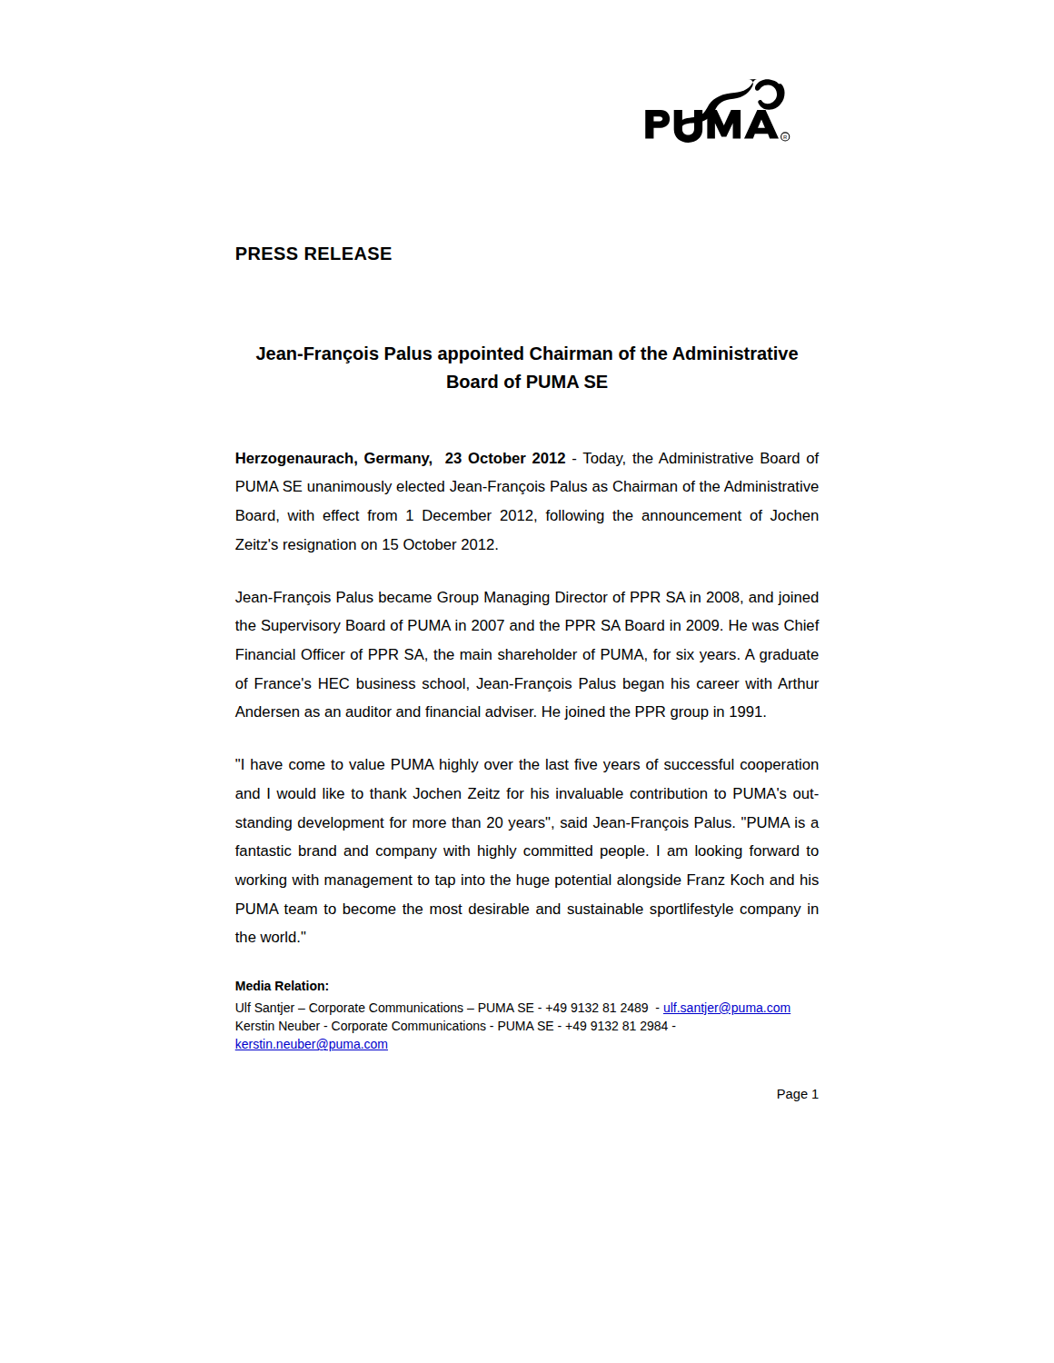R
PRESS RELEASE
Jean-François Palus appointed Chairman of the Administrative Board of PUMA SE
Herzogenaurach, Germany, 23 October 2012 - Today, the Administrative Board of PUMA SE unanimously elected Jean-François Palus as Chairman of the Administrative Board, with effect from 1 December 2012, following the announcement of Jochen Zeitz's resignation on 15 October 2012.
Jean-François Palus became Group Managing Director of PPR SA in 2008, and joined the Supervisory Board of PUMA in 2007 and the PPR SA Board in 2009. He was Chief Financial Officer of PPR SA, the main shareholder of PUMA, for six years. A graduate of France's HEC business school, Jean-François Palus began his career with Arthur Andersen as an auditor and financial adviser. He joined the PPR group in 1991.
"I have come to value PUMA highly over the last five years of successful cooperation and I would like to thank Jochen Zeitz for his invaluable contribution to PUMA's outstanding development for more than 20 years", said Jean-François Palus. "PUMA is a fantastic brand and company with highly committed people. I am looking forward to working with management to tap into the huge potential alongside Franz Koch and his PUMA team to become the most desirable and sustainable sportlifestyle company in the world."
Media Relation:
Ulf Santjer – Corporate Communications – PUMA SE - +49 9132 81 2489 - ulf.santjer@puma.com
Kerstin Neuber - Corporate Communications - PUMA SE - +49 9132 81 2984 - kerstin.neuber@puma.com
Page 1